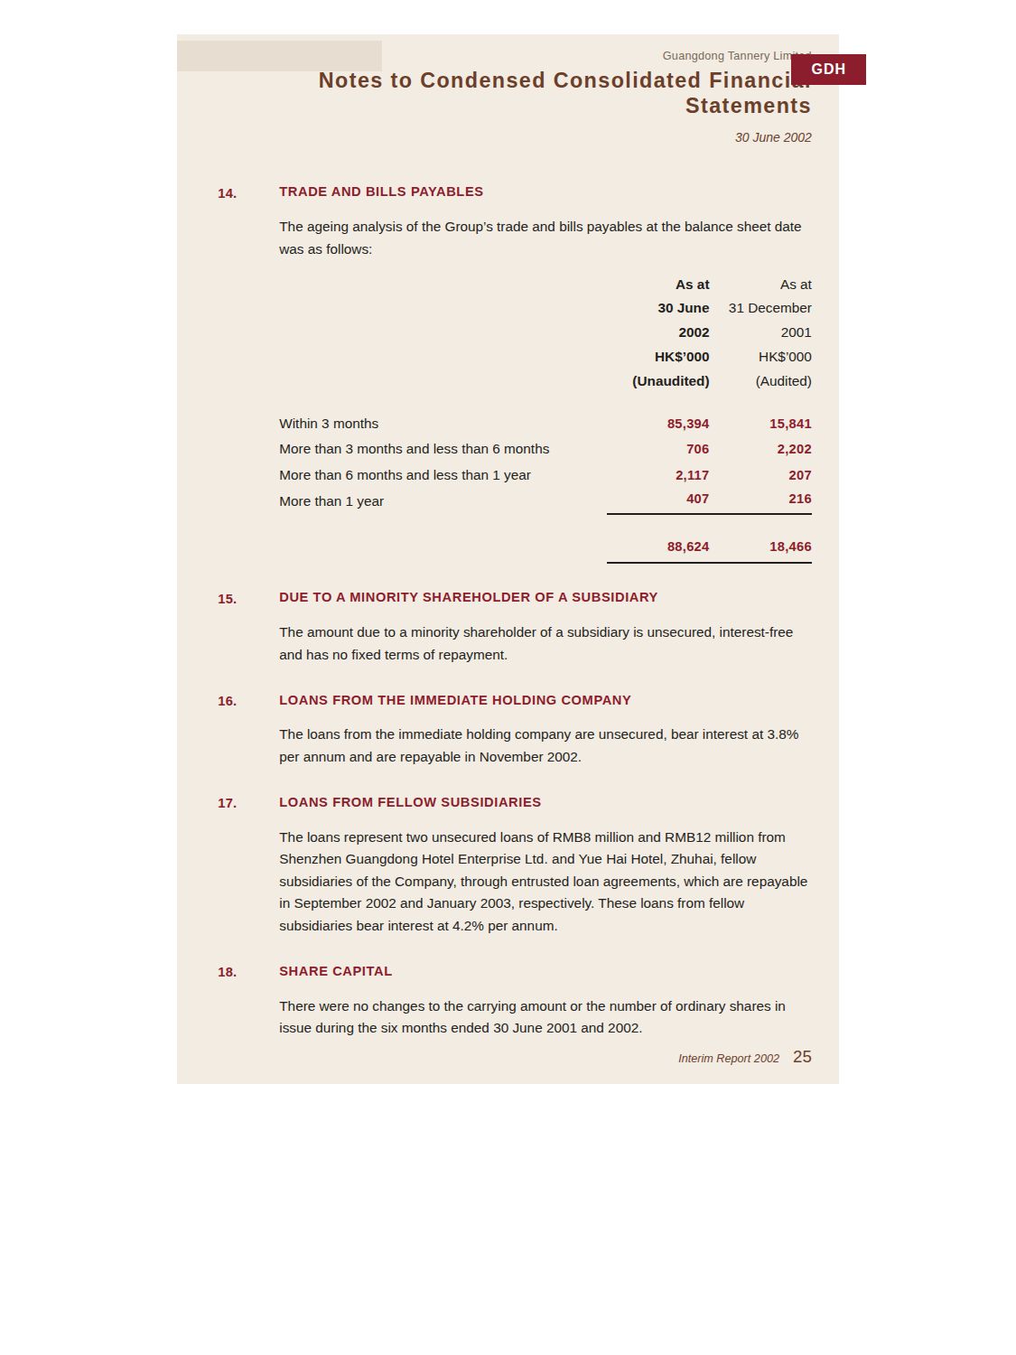GDH
Guangdong Tannery Limited
Notes to Condensed Consolidated Financial Statements
30 June 2002
14.
Trade and Bills Payables
The ageing analysis of the Group’s trade and bills payables at the balance sheet date was as follows:
| | As at | As at |
| --- | --- | --- |
| | 30 June | 31 December |
| | 2002 | 2001 |
| | HK$’000 | HK$’000 |
| | (Unaudited) | (Audited) |
| Within 3 months | 85,394 | 15,841 |
| More than 3 months and less than 6 months | 706 | 2,202 |
| More than 6 months and less than 1 year | 2,117 | 207 |
| More than 1 year | 407 | 216 |
| | 88,624 | 18,466 |
15.
Due to a Minority Shareholder of a Subsidiary
The amount due to a minority shareholder of a subsidiary is unsecured, interest-free and has no fixed terms of repayment.
16.
Loans from the Immediate Holding Company
The loans from the immediate holding company are unsecured, bear interest at 3.8% per annum and are repayable in November 2002.
17.
Loans from Fellow Subsidiaries
The loans represent two unsecured loans of RMB8 million and RMB12 million from Shenzhen Guangdong Hotel Enterprise Ltd. and Yue Hai Hotel, Zhuhai, fellow subsidiaries of the Company, through entrusted loan agreements, which are repayable in September 2002 and January 2003, respectively. These loans from fellow subsidiaries bear interest at 4.2% per annum.
18.
Share Capital
There were no changes to the carrying amount or the number of ordinary shares in issue during the six months ended 30 June 2001 and 2002.
Interim Report 2002 25